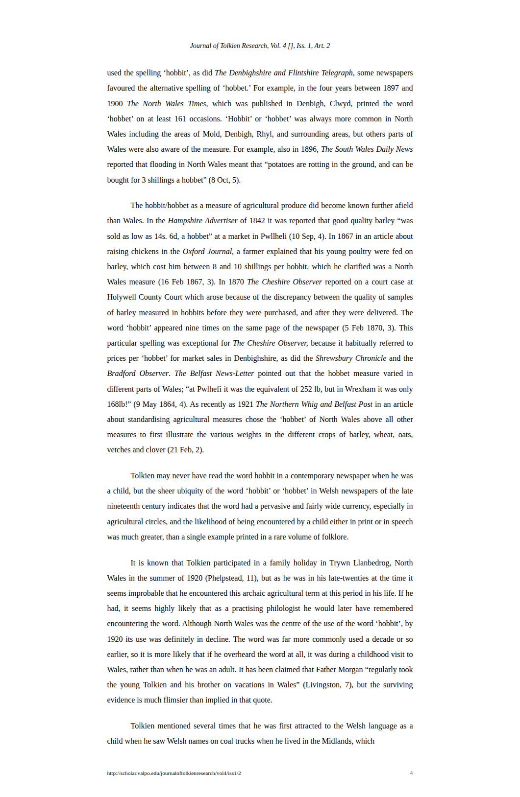Journal of Tolkien Research, Vol. 4 [], Iss. 1, Art. 2
used the spelling ‘hobbit’, as did The Denbighshire and Flintshire Telegraph, some newspapers favoured the alternative spelling of ‘hobbet.’ For example, in the four years between 1897 and 1900 The North Wales Times, which was published in Denbigh, Clwyd, printed the word ‘hobbet’ on at least 161 occasions. ‘Hobbit’ or ‘hobbet’ was always more common in North Wales including the areas of Mold, Denbigh, Rhyl, and surrounding areas, but others parts of Wales were also aware of the measure. For example, also in 1896, The South Wales Daily News reported that flooding in North Wales meant that “potatoes are rotting in the ground, and can be bought for 3 shillings a hobbet” (8 Oct, 5).
The hobbit/hobbet as a measure of agricultural produce did become known further afield than Wales. In the Hampshire Advertiser of 1842 it was reported that good quality barley “was sold as low as 14s. 6d, a hobbet” at a market in Pwllheli (10 Sep, 4). In 1867 in an article about raising chickens in the Oxford Journal, a farmer explained that his young poultry were fed on barley, which cost him between 8 and 10 shillings per hobbit, which he clarified was a North Wales measure (16 Feb 1867, 3). In 1870 The Cheshire Observer reported on a court case at Holywell County Court which arose because of the discrepancy between the quality of samples of barley measured in hobbits before they were purchased, and after they were delivered. The word ‘hobbit’ appeared nine times on the same page of the newspaper (5 Feb 1870, 3). This particular spelling was exceptional for The Cheshire Observer, because it habitually referred to prices per ‘hobbet’ for market sales in Denbighshire, as did the Shrewsbury Chronicle and the Bradford Observer. The Belfast News-Letter pointed out that the hobbet measure varied in different parts of Wales; “at Pwlhefi it was the equivalent of 252 lb, but in Wrexham it was only 168lb!” (9 May 1864, 4). As recently as 1921 The Northern Whig and Belfast Post in an article about standardising agricultural measures chose the ‘hobbet’ of North Wales above all other measures to first illustrate the various weights in the different crops of barley, wheat, oats, vetches and clover (21 Feb, 2).
Tolkien may never have read the word hobbit in a contemporary newspaper when he was a child, but the sheer ubiquity of the word ‘hobbit’ or ‘hobbet’ in Welsh newspapers of the late nineteenth century indicates that the word had a pervasive and fairly wide currency, especially in agricultural circles, and the likelihood of being encountered by a child either in print or in speech was much greater, than a single example printed in a rare volume of folklore.
It is known that Tolkien participated in a family holiday in Trywn Llanbedrog, North Wales in the summer of 1920 (Phelpstead, 11), but as he was in his late-twenties at the time it seems improbable that he encountered this archaic agricultural term at this period in his life. If he had, it seems highly likely that as a practising philologist he would later have remembered encountering the word. Although North Wales was the centre of the use of the word ‘hobbit’, by 1920 its use was definitely in decline. The word was far more commonly used a decade or so earlier, so it is more likely that if he overheard the word at all, it was during a childhood visit to Wales, rather than when he was an adult. It has been claimed that Father Morgan “regularly took the young Tolkien and his brother on vacations in Wales” (Livingston, 7), but the surviving evidence is much flimsier than implied in that quote.
Tolkien mentioned several times that he was first attracted to the Welsh language as a child when he saw Welsh names on coal trucks when he lived in the Midlands, which
http://scholar.valpo.edu/journaloftolkienresearch/vol4/iss1/2 4